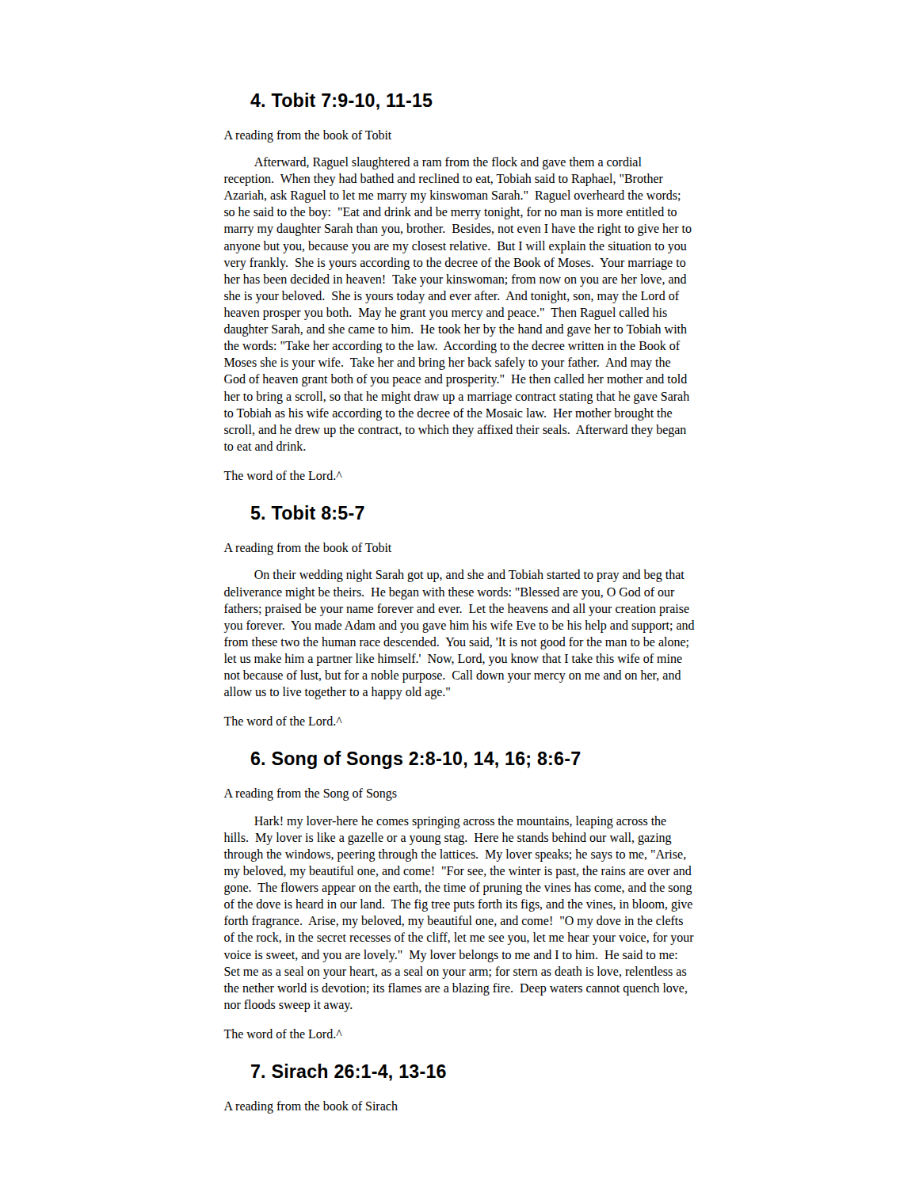4. Tobit 7:9-10, 11-15
A reading from the book of Tobit
Afterward, Raguel slaughtered a ram from the flock and gave them a cordial reception. When they had bathed and reclined to eat, Tobiah said to Raphael, "Brother Azariah, ask Raguel to let me marry my kinswoman Sarah." Raguel overheard the words; so he said to the boy: "Eat and drink and be merry tonight, for no man is more entitled to marry my daughter Sarah than you, brother. Besides, not even I have the right to give her to anyone but you, because you are my closest relative. But I will explain the situation to you very frankly. She is yours according to the decree of the Book of Moses. Your marriage to her has been decided in heaven! Take your kinswoman; from now on you are her love, and she is your beloved. She is yours today and ever after. And tonight, son, may the Lord of heaven prosper you both. May he grant you mercy and peace." Then Raguel called his daughter Sarah, and she came to him. He took her by the hand and gave her to Tobiah with the words: "Take her according to the law. According to the decree written in the Book of Moses she is your wife. Take her and bring her back safely to your father. And may the God of heaven grant both of you peace and prosperity." He then called her mother and told her to bring a scroll, so that he might draw up a marriage contract stating that he gave Sarah to Tobiah as his wife according to the decree of the Mosaic law. Her mother brought the scroll, and he drew up the contract, to which they affixed their seals. Afterward they began to eat and drink.
The word of the Lord.^
5. Tobit 8:5-7
A reading from the book of Tobit
On their wedding night Sarah got up, and she and Tobiah started to pray and beg that deliverance might be theirs. He began with these words: "Blessed are you, O God of our fathers; praised be your name forever and ever. Let the heavens and all your creation praise you forever. You made Adam and you gave him his wife Eve to be his help and support; and from these two the human race descended. You said, 'It is not good for the man to be alone; let us make him a partner like himself.' Now, Lord, you know that I take this wife of mine not because of lust, but for a noble purpose. Call down your mercy on me and on her, and allow us to live together to a happy old age."
The word of the Lord.^
6. Song of Songs 2:8-10, 14, 16; 8:6-7
A reading from the Song of Songs
Hark! my lover-here he comes springing across the mountains, leaping across the hills. My lover is like a gazelle or a young stag. Here he stands behind our wall, gazing through the windows, peering through the lattices. My lover speaks; he says to me, "Arise, my beloved, my beautiful one, and come! "For see, the winter is past, the rains are over and gone. The flowers appear on the earth, the time of pruning the vines has come, and the song of the dove is heard in our land. The fig tree puts forth its figs, and the vines, in bloom, give forth fragrance. Arise, my beloved, my beautiful one, and come! "O my dove in the clefts of the rock, in the secret recesses of the cliff, let me see you, let me hear your voice, for your voice is sweet, and you are lovely." My lover belongs to me and I to him. He said to me: Set me as a seal on your heart, as a seal on your arm; for stern as death is love, relentless as the nether world is devotion; its flames are a blazing fire. Deep waters cannot quench love, nor floods sweep it away.
The word of the Lord.^
7. Sirach 26:1-4, 13-16
A reading from the book of Sirach